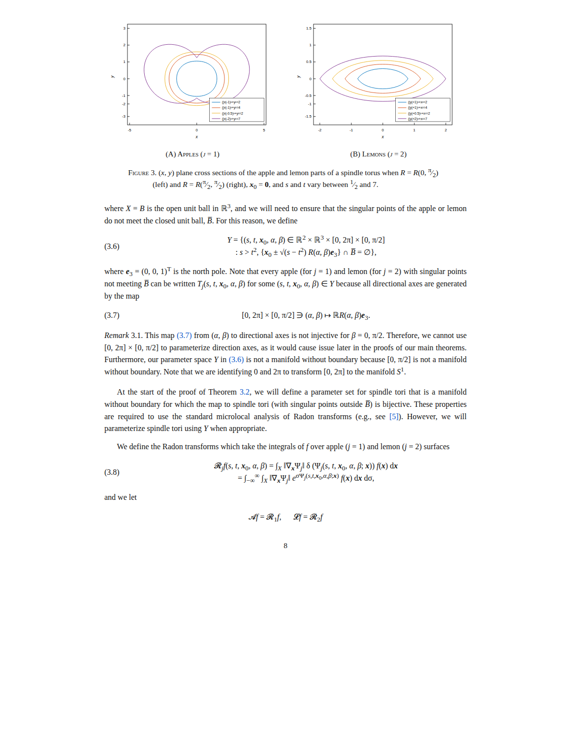3 2 1 0 -1 -2 -3 -5 0 5 x y (|x|-1)²+y²=2 (|x|-1)²+y²=4 (|x|-0.5)²+y²=2 (|x|-2)²+y²=7
(A) Apples (j = 1)
1.5 1 0.5 0 -0.5 -1 -1.5 -2 -1 0 1 2 x y (|y|+1)²+x²=2 (|y|+1)²+x²=4 (|y|+0.5)²+x²=2 (|y|+2)²+x²=7
(B) Lemons (j = 2)
Figure 3. (x, y) plane cross sections of the apple and lemon parts of a spindle torus when R = R(0, π⁄2) (left) and R = R(π⁄2, π⁄2) (right), x0 = 0, and s and t vary between 1⁄2 and 7.
where X = B is the open unit ball in ℝ3, and we will need to ensure that the singular points of the apple or lemon do not meet the closed unit ball, B̅. For this reason, we define
(3.6)
Y = {(s, t, x0, α, β) ∈ ℝ2 × ℝ3 × [0, 2π] × [0, π/2]
: s > t2, {x0 ± √(s − t2) R(α, β)e3} ∩ B̅ = ∅},
where e3 = (0, 0, 1)T is the north pole. Note that every apple (for j = 1) and lemon (for j = 2) with singular points not meeting B̅ can be written Tj(s, t, x0, α, β) for some (s, t, x0, α, β) ∈ Y because all directional axes are generated by the map
(3.7)
[0, 2π] × [0, π/2] ∋ (α, β) ↦ ℝR(α, β)e3.
Remark 3.1. This map (3.7) from (α, β) to directional axes is not injective for β = 0, π/2. Therefore, we cannot use [0, 2π] × [0, π/2] to parameterize direction axes, as it would cause issue later in the proofs of our main theorems. Furthermore, our parameter space Y in (3.6) is not a manifold without boundary because [0, π/2] is not a manifold without boundary. Note that we are identifying 0 and 2π to transform [0, 2π] to the manifold S1.
At the start of the proof of Theorem 3.2, we will define a parameter set for spindle tori that is a manifold without boundary for which the map to spindle tori (with singular points outside B̅) is bijective. These properties are required to use the standard microlocal analysis of Radon transforms (e.g., see [5]). However, we will parameterize spindle tori using Y when appropriate.
We define the Radon transforms which take the integrals of f over apple (j = 1) and lemon (j = 2) surfaces
(3.8)
𝓡jf(s, t, x0, α, β) = ∫X ‖∇xΨj‖ δ (Ψj(s, t, x0, α, β; x)) f(x) dx
= ∫−∞∞ ∫X ‖∇xΨj‖ eσΨj(s,t,x0,α,β;x) f(x) dx dσ,
and we let
𝓐f = 𝓡1f, 𝓛f = 𝓡2f
8